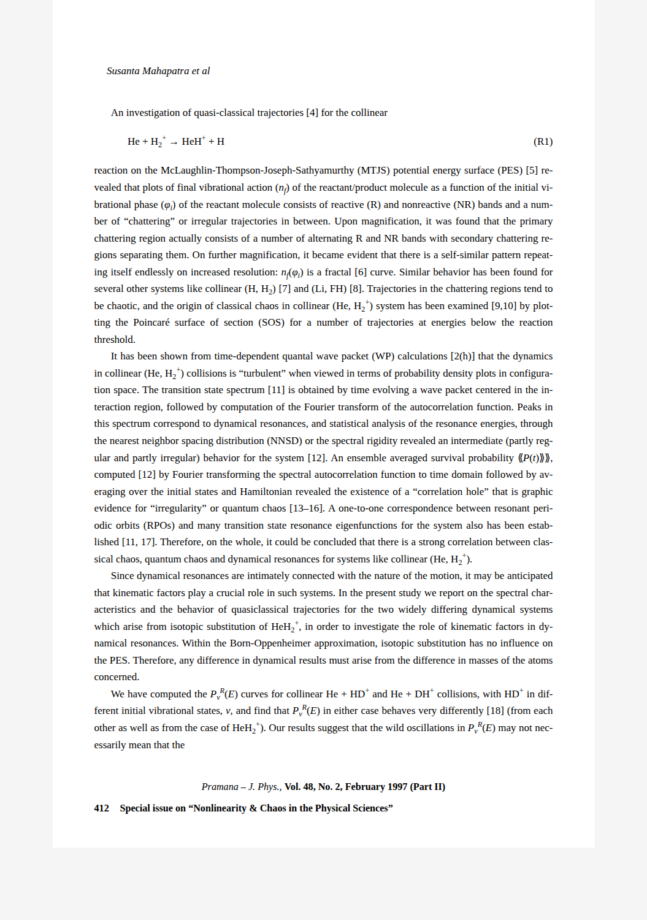Susanta Mahapatra et al
An investigation of quasi-classical trajectories [4] for the collinear
He + H2+ → HeH+ + H(R1)
reaction on the McLaughlin-Thompson-Joseph-Sathyamurthy (MTJS) potential energy surface (PES) [5] revealed that plots of final vibrational action (nf) of the reactant/product molecule as a function of the initial vibrational phase (φi) of the reactant molecule consists of reactive (R) and nonreactive (NR) bands and a number of “chattering” or irregular trajectories in between. Upon magnification, it was found that the primary chattering region actually consists of a number of alternating R and NR bands with secondary chattering regions separating them. On further magnification, it became evident that there is a self-similar pattern repeating itself endlessly on increased resolution: nf(φi) is a fractal [6] curve. Similar behavior has been found for several other systems like collinear (H, H2) [7] and (Li, FH) [8]. Trajectories in the chattering regions tend to be chaotic, and the origin of classical chaos in collinear (He, H2+) system has been examined [9,10] by plotting the Poincaré surface of section (SOS) for a number of trajectories at energies below the reaction threshold.
It has been shown from time-dependent quantal wave packet (WP) calculations [2(h)] that the dynamics in collinear (He, H2+) collisions is “turbulent” when viewed in terms of probability density plots in configuration space. The transition state spectrum [11] is obtained by time evolving a wave packet centered in the interaction region, followed by computation of the Fourier transform of the autocorrelation function. Peaks in this spectrum correspond to dynamical resonances, and statistical analysis of the resonance energies, through the nearest neighbor spacing distribution (NNSD) or the spectral rigidity revealed an intermediate (partly regular and partly irregular) behavior for the system [12]. An ensemble averaged survival probability ⟪P(t)⟫⟫, computed [12] by Fourier transforming the spectral autocorrelation function to time domain followed by averaging over the initial states and Hamiltonian revealed the existence of a “correlation hole” that is graphic evidence for “irregularity” or quantum chaos [13–16]. A one-to-one correspondence between resonant periodic orbits (RPOs) and many transition state resonance eigenfunctions for the system also has been established [11, 17]. Therefore, on the whole, it could be concluded that there is a strong correlation between classical chaos, quantum chaos and dynamical resonances for systems like collinear (He, H2+).
Since dynamical resonances are intimately connected with the nature of the motion, it may be anticipated that kinematic factors play a crucial role in such systems. In the present study we report on the spectral characteristics and the behavior of quasiclassical trajectories for the two widely differing dynamical systems which arise from isotopic substitution of HeH2+, in order to investigate the role of kinematic factors in dynamical resonances. Within the Born-Oppenheimer approximation, isotopic substitution has no influence on the PES. Therefore, any difference in dynamical results must arise from the difference in masses of the atoms concerned.
We have computed the PvR(E) curves for collinear He + HD+ and He + DH+ collisions, with HD+ in different initial vibrational states, v, and find that PvR(E) in either case behaves very differently [18] (from each other as well as from the case of HeH2+). Our results suggest that the wild oscillations in PvR(E) may not necessarily mean that the
Pramana – J. Phys., Vol. 48, No. 2, February 1997 (Part II)
412 Special issue on “Nonlinearity & Chaos in the Physical Sciences”